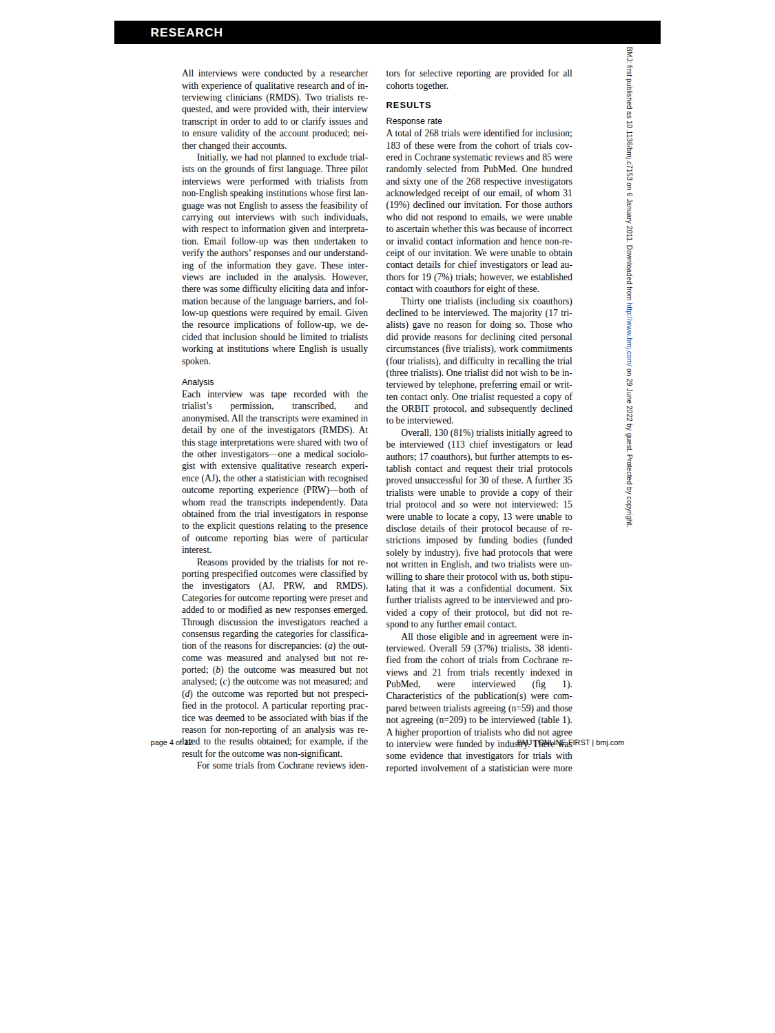RESEARCH
BMJ: first published as 10.1136/bmj.c7153 on 6 January 2011. Downloaded from http://www.bmj.com/ on 29 June 2022 by guest. Protected by copyright.
All interviews were conducted by a researcher with experience of qualitative research and of interviewing clinicians (RMDS). Two trialists requested, and were provided with, their interview transcript in order to add to or clarify issues and to ensure validity of the account produced; neither changed their accounts.
Initially, we had not planned to exclude trialists on the grounds of first language. Three pilot interviews were performed with trialists from non-English speaking institutions whose first language was not English to assess the feasibility of carrying out interviews with such individuals, with respect to information given and interpretation. Email follow-up was then undertaken to verify the authors’ responses and our understanding of the information they gave. These interviews are included in the analysis. However, there was some difficulty eliciting data and information because of the language barriers, and follow-up questions were required by email. Given the resource implications of follow-up, we decided that inclusion should be limited to trialists working at institutions where English is usually spoken.
Analysis
Each interview was tape recorded with the trialist’s permission, transcribed, and anonymised. All the transcripts were examined in detail by one of the investigators (RMDS). At this stage interpretations were shared with two of the other investigators—one a medical sociologist with extensive qualitative research experience (AJ), the other a statistician with recognised outcome reporting experience (PRW)—both of whom read the transcripts independently. Data obtained from the trial investigators in response to the explicit questions relating to the presence of outcome reporting bias were of particular interest.
Reasons provided by the trialists for not reporting prespecified outcomes were classified by the investigators (AJ, PRW, and RMDS). Categories for outcome reporting were preset and added to or modified as new responses emerged. Through discussion the investigators reached a consensus regarding the categories for classification of the reasons for discrepancies: (a) the outcome was measured and analysed but not reported; (b) the outcome was measured but not analysed; (c) the outcome was not measured; and (d) the outcome was reported but not prespecified in the protocol. A particular reporting practice was deemed to be associated with bias if the reason for non-reporting of an analysis was related to the results obtained; for example, if the result for the outcome was non-significant.
For some trials from Cochrane reviews identified by the ORBIT project, we already suspected outcome reporting bias if trials did not report or partially reported results for the review primary outcome on the basis of all identified publications for that trial. For this reason, estimates of the frequencies of various discrepancies in reporting6 are based only on data from the randomly selected cohort identified from PubMed. However, the reasons given by the trial investigators for selective reporting are provided for all cohorts together.
RESULTS
Response rate
A total of 268 trials were identified for inclusion; 183 of these were from the cohort of trials covered in Cochrane systematic reviews and 85 were randomly selected from PubMed. One hundred and sixty one of the 268 respective investigators acknowledged receipt of our email, of whom 31 (19%) declined our invitation. For those authors who did not respond to emails, we were unable to ascertain whether this was because of incorrect or invalid contact information and hence non-receipt of our invitation. We were unable to obtain contact details for chief investigators or lead authors for 19 (7%) trials; however, we established contact with coauthors for eight of these.
Thirty one trialists (including six coauthors) declined to be interviewed. The majority (17 trialists) gave no reason for doing so. Those who did provide reasons for declining cited personal circumstances (five trialists), work commitments (four trialists), and difficulty in recalling the trial (three trialists). One trialist did not wish to be interviewed by telephone, preferring email or written contact only. One trialist requested a copy of the ORBIT protocol, and subsequently declined to be interviewed.
Overall, 130 (81%) trialists initially agreed to be interviewed (113 chief investigators or lead authors; 17 coauthors), but further attempts to establish contact and request their trial protocols proved unsuccessful for 30 of these. A further 35 trialists were unable to provide a copy of their trial protocol and so were not interviewed: 15 were unable to locate a copy, 13 were unable to disclose details of their protocol because of restrictions imposed by funding bodies (funded solely by industry), five had protocols that were not written in English, and two trialists were unwilling to share their protocol with us, both stipulating that it was a confidential document. Six further trialists agreed to be interviewed and provided a copy of their protocol, but did not respond to any further email contact.
All those eligible and in agreement were interviewed. Overall 59 (37%) trialists, 38 identified from the cohort of trials from Cochrane reviews and 21 from trials recently indexed in PubMed, were interviewed (fig 1). Characteristics of the publication(s) were compared between trialists agreeing (n=59) and those not agreeing (n=209) to be interviewed (table 1). A higher proportion of trialists who did not agree to interview were funded by industry. There was some evidence that investigators for trials with reported involvement of a statistician were more likely to agree to be interviewed. There was no evidence of any association between a trialist agreeing to be interviewed and the sample size of the trial. Importantly, there was no evidence of an association between agreement rate and the level of suspicion of outcome reporting bias, as indicated by the two groups of trials identified from Cochrane reviews.
page 4 of 12
BMJ | ONLINE FIRST | bmj.com